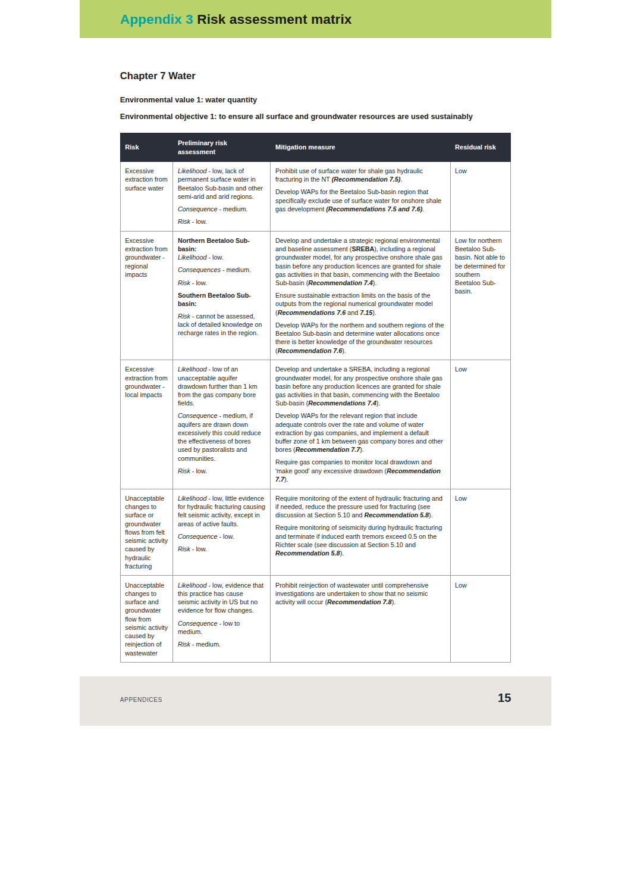Appendix 3 Risk assessment matrix
Chapter 7 Water
Environmental value 1: water quantity
Environmental objective 1: to ensure all surface and groundwater resources are used sustainably
| Risk | Preliminary risk assessment | Mitigation measure | Residual risk |
| --- | --- | --- | --- |
| Excessive extraction from surface water | Likelihood - low, lack of permanent surface water in Beetaloo Sub-basin and other semi-arid and arid regions. Consequence - medium. Risk - low. | Prohibit use of surface water for shale gas hydraulic fracturing in the NT (Recommendation 7.5) . Develop WAPs for the Beetaloo Sub-basin region that specifically exclude use of surface water for onshore shale gas development (Recommendations 7.5 and 7.6) . | Low |
| Excessive extraction from groundwater - regional impacts | Northern Beetaloo Sub-basin: Likelihood - low. Consequences - medium. Risk - low. Southern Beetaloo Sub-basin: Risk - cannot be assessed, lack of detailed knowledge on recharge rates in the region. | Develop and undertake a strategic regional environmental and baseline assessment ( SREBA ), including a regional groundwater model, for any prospective onshore shale gas basin before any production licences are granted for shale gas activities in that basin, commencing with the Beetaloo Sub-basin ( Recommendation 7.4 ). Ensure sustainable extraction limits on the basis of the outputs from the regional numerical groundwater model ( Recommendations 7.6 and 7.15 ). Develop WAPs for the northern and southern regions of the Beetaloo Sub-basin and determine water allocations once there is better knowledge of the groundwater resources ( Recommendation 7.6 ). | Low for northern Beetaloo Sub-basin. Not able to be determined for southern Beetaloo Sub-basin. |
| Excessive extraction from groundwater - local impacts | Likelihood - low of an unacceptable aquifer drawdown further than 1 km from the gas company bore fields. Consequence - medium, if aquifers are drawn down excessively this could reduce the effectiveness of bores used by pastoralists and communities. Risk - low. | Develop and undertake a SREBA, including a regional groundwater model, for any prospective onshore shale gas basin before any production licences are granted for shale gas activities in that basin, commencing with the Beetaloo Sub-basin ( Recommendations 7.4 ). Develop WAPs for the relevant region that include adequate controls over the rate and volume of water extraction by gas companies, and implement a default buffer zone of 1 km between gas company bores and other bores ( Recommendation 7.7 ). Require gas companies to monitor local drawdown and 'make good' any excessive drawdown ( Recommendation 7.7 ). | Low |
| Unacceptable changes to surface or groundwater flows from felt seismic activity caused by hydraulic fracturing | Likelihood - low, little evidence for hydraulic fracturing causing felt seismic activity, except in areas of active faults. Consequence - low. Risk - low. | Require monitoring of the extent of hydraulic fracturing and if needed, reduce the pressure used for fracturing (see discussion at Section 5.10 and Recommendation 5.8 ). Require monitoring of seismicity during hydraulic fracturing and terminate if induced earth tremors exceed 0.5 on the Richter scale (see discussion at Section 5.10 and Recommendation 5.8 ). | Low |
| Unacceptable changes to surface and groundwater flow from seismic activity caused by reinjection of wastewater | Likelihood - low, evidence that this practice has cause seismic activity in US but no evidence for flow changes. Consequence - low to medium. Risk - medium. | Prohibit reinjection of wastewater until comprehensive investigations are undertaken to show that no seismic activity will occur ( Recommendation 7.8 ). | Low |
Appendices
15